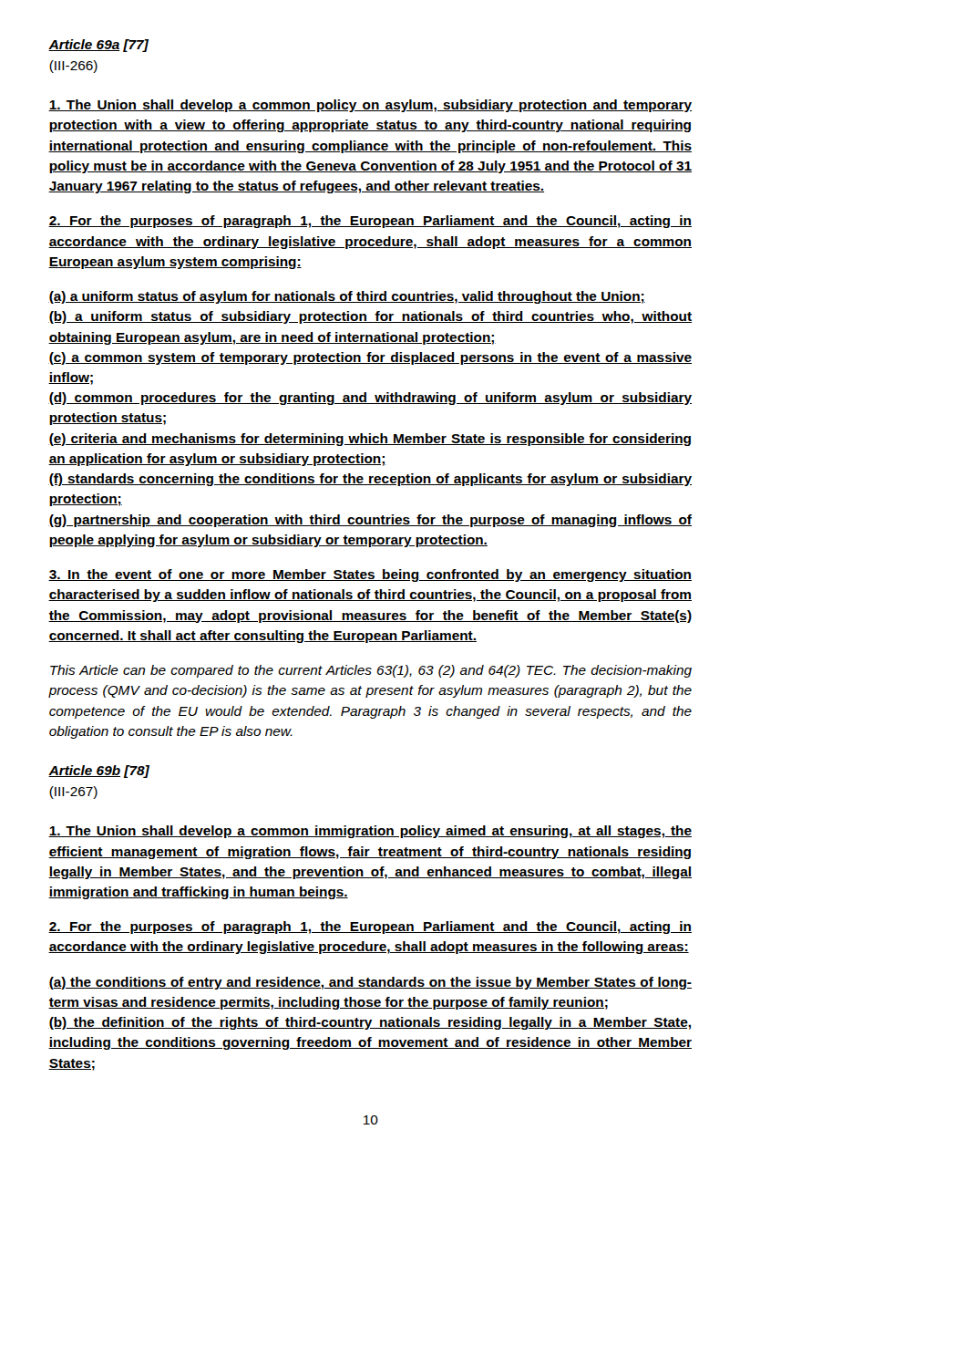Article 69a [77]
(III-266)
1. The Union shall develop a common policy on asylum, subsidiary protection and temporary protection with a view to offering appropriate status to any third-country national requiring international protection and ensuring compliance with the principle of non-refoulement. This policy must be in accordance with the Geneva Convention of 28 July 1951 and the Protocol of 31 January 1967 relating to the status of refugees, and other relevant treaties.
2. For the purposes of paragraph 1, the European Parliament and the Council, acting in accordance with the ordinary legislative procedure, shall adopt measures for a common European asylum system comprising:
(a) a uniform status of asylum for nationals of third countries, valid throughout the Union;
(b) a uniform status of subsidiary protection for nationals of third countries who, without obtaining European asylum, are in need of international protection;
(c) a common system of temporary protection for displaced persons in the event of a massive inflow;
(d) common procedures for the granting and withdrawing of uniform asylum or subsidiary protection status;
(e) criteria and mechanisms for determining which Member State is responsible for considering an application for asylum or subsidiary protection;
(f) standards concerning the conditions for the reception of applicants for asylum or subsidiary protection;
(g) partnership and cooperation with third countries for the purpose of managing inflows of people applying for asylum or subsidiary or temporary protection.
3. In the event of one or more Member States being confronted by an emergency situation characterised by a sudden inflow of nationals of third countries, the Council, on a proposal from the Commission, may adopt provisional measures for the benefit of the Member State(s) concerned. It shall act after consulting the European Parliament.
This Article can be compared to the current Articles 63(1), 63 (2) and 64(2) TEC. The decision-making process (QMV and co-decision) is the same as at present for asylum measures (paragraph 2), but the competence of the EU would be extended. Paragraph 3 is changed in several respects, and the obligation to consult the EP is also new.
Article 69b [78]
(III-267)
1. The Union shall develop a common immigration policy aimed at ensuring, at all stages, the efficient management of migration flows, fair treatment of third-country nationals residing legally in Member States, and the prevention of, and enhanced measures to combat, illegal immigration and trafficking in human beings.
2. For the purposes of paragraph 1, the European Parliament and the Council, acting in accordance with the ordinary legislative procedure, shall adopt measures in the following areas:
(a) the conditions of entry and residence, and standards on the issue by Member States of long-term visas and residence permits, including those for the purpose of family reunion;
(b) the definition of the rights of third-country nationals residing legally in a Member State, including the conditions governing freedom of movement and of residence in other Member States;
10